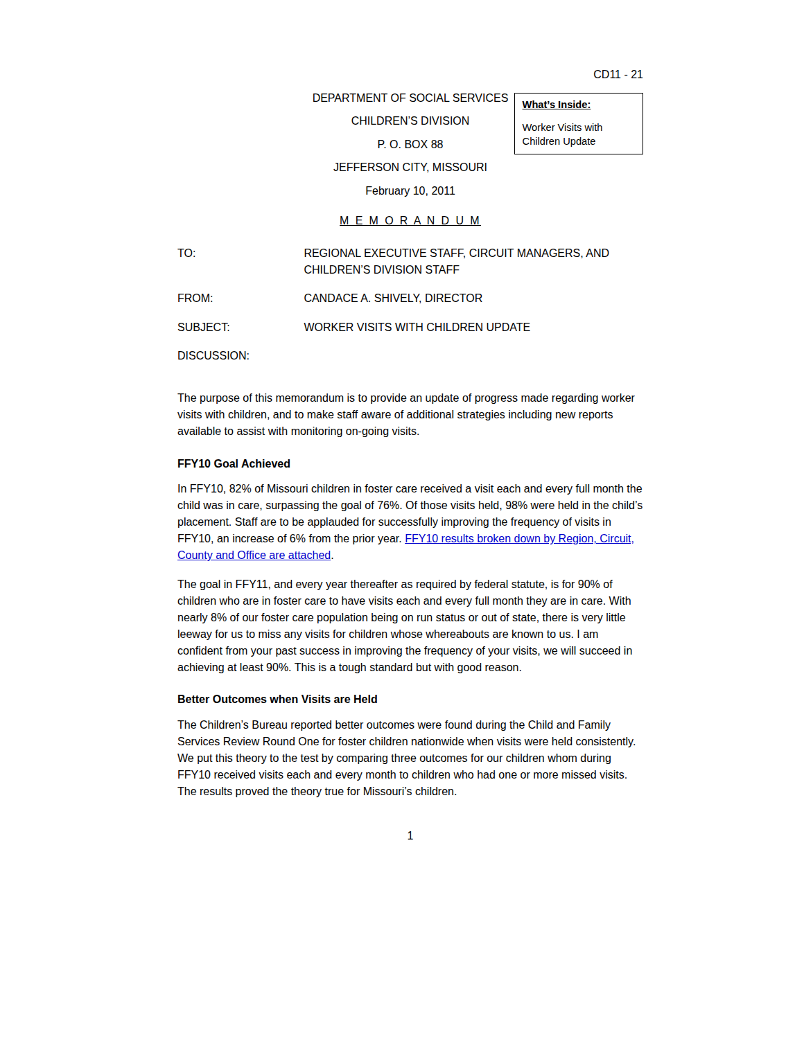CD11 - 21
What’s Inside:
Worker Visits with Children Update
DEPARTMENT OF SOCIAL SERVICES
CHILDREN’S DIVISION
P. O. BOX 88
JEFFERSON CITY, MISSOURI
February 10, 2011
M E M O R A N D U M
| TO: | REGIONAL EXECUTIVE STAFF, CIRCUIT MANAGERS, AND CHILDREN’S DIVISION STAFF |
| FROM: | CANDACE A. SHIVELY, DIRECTOR |
| SUBJECT: | WORKER VISITS WITH CHILDREN UPDATE |
| DISCUSSION: | |
The purpose of this memorandum is to provide an update of progress made regarding worker visits with children, and to make staff aware of additional strategies including new reports available to assist with monitoring on-going visits.
FFY10 Goal Achieved
In FFY10, 82% of Missouri children in foster care received a visit each and every full month the child was in care, surpassing the goal of 76%. Of those visits held, 98% were held in the child’s placement. Staff are to be applauded for successfully improving the frequency of visits in FFY10, an increase of 6% from the prior year. FFY10 results broken down by Region, Circuit, County and Office are attached.
The goal in FFY11, and every year thereafter as required by federal statute, is for 90% of children who are in foster care to have visits each and every full month they are in care. With nearly 8% of our foster care population being on run status or out of state, there is very little leeway for us to miss any visits for children whose whereabouts are known to us. I am confident from your past success in improving the frequency of your visits, we will succeed in achieving at least 90%. This is a tough standard but with good reason.
Better Outcomes when Visits are Held
The Children’s Bureau reported better outcomes were found during the Child and Family Services Review Round One for foster children nationwide when visits were held consistently. We put this theory to the test by comparing three outcomes for our children whom during FFY10 received visits each and every month to children who had one or more missed visits. The results proved the theory true for Missouri’s children.
1